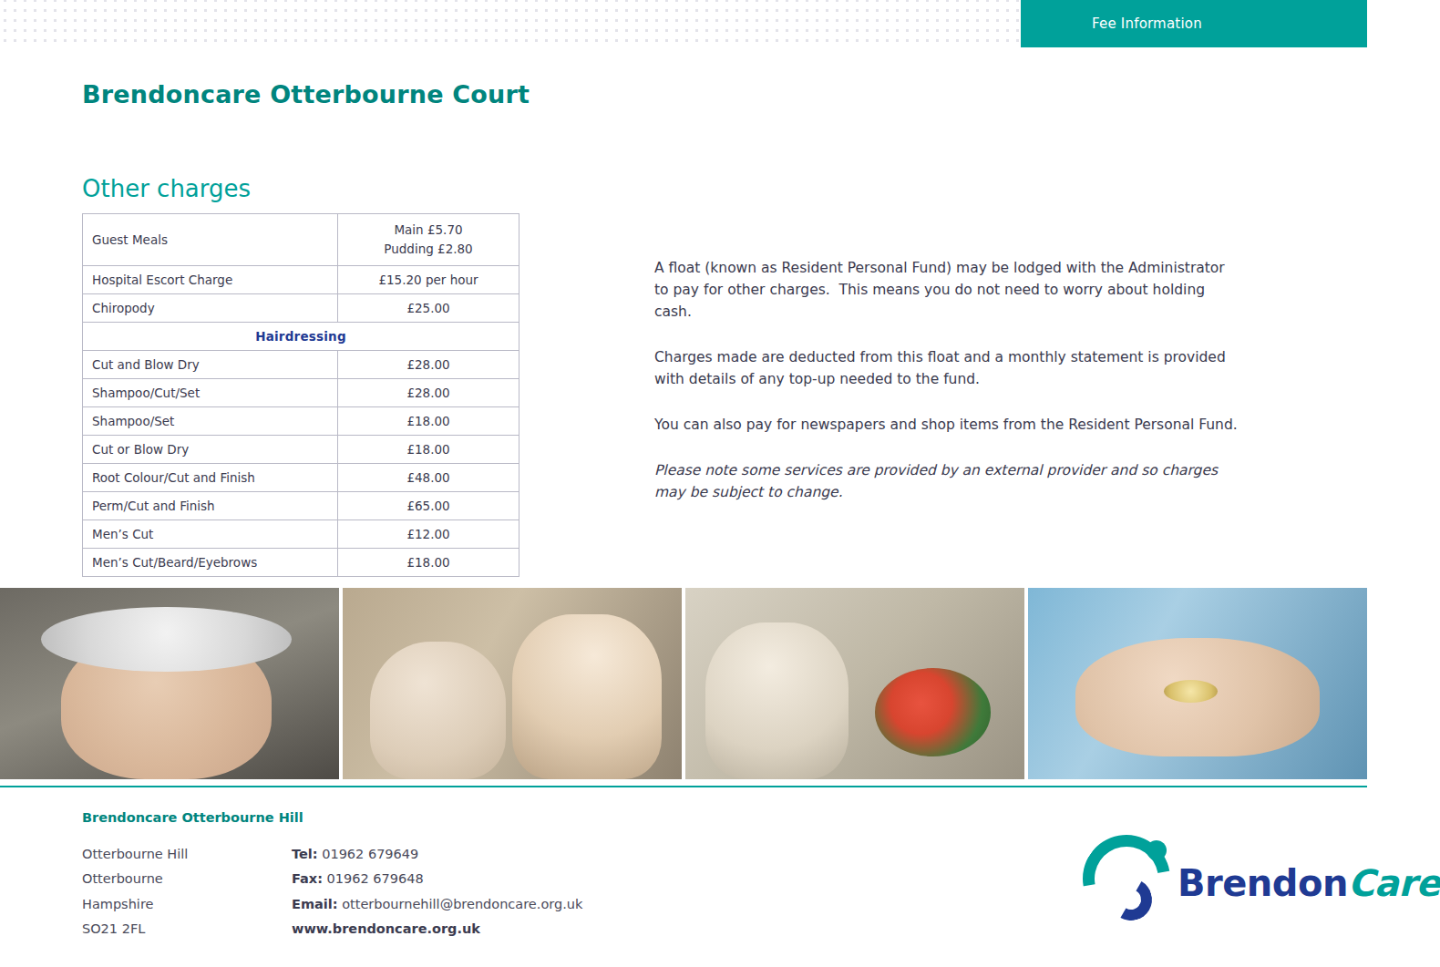Fee Information
Brendoncare Otterbourne Court
Other charges
| Guest Meals | Main £5.70 Pudding £2.80 |
| Hospital Escort Charge | £15.20 per hour |
| Chiropody | £25.00 |
| Hairdressing |
| Cut and Blow Dry | £28.00 |
| Shampoo/Cut/Set | £28.00 |
| Shampoo/Set | £18.00 |
| Cut or Blow Dry | £18.00 |
| Root Colour/Cut and Finish | £48.00 |
| Perm/Cut and Finish | £65.00 |
| Men’s Cut | £12.00 |
| Men’s Cut/Beard/Eyebrows | £18.00 |
A float (known as Resident Personal Fund) may be lodged with the Administrator to pay for other charges. This means you do not need to worry about holding cash.
Charges made are deducted from this float and a monthly statement is provided with details of any top-up needed to the fund.
You can also pay for newspapers and shop items from the Resident Personal Fund.
Please note some services are provided by an external provider and so charges may be subject to change.
Brendoncare Otterbourne Hill
| Otterbourne Hill | Tel: 01962 679649 |
| Otterbourne | Fax: 01962 679648 |
| Hampshire | Email: otterbournehill@brendoncare.org.uk |
| SO21 2FL | www.brendoncare.org.uk |
Brendon Care